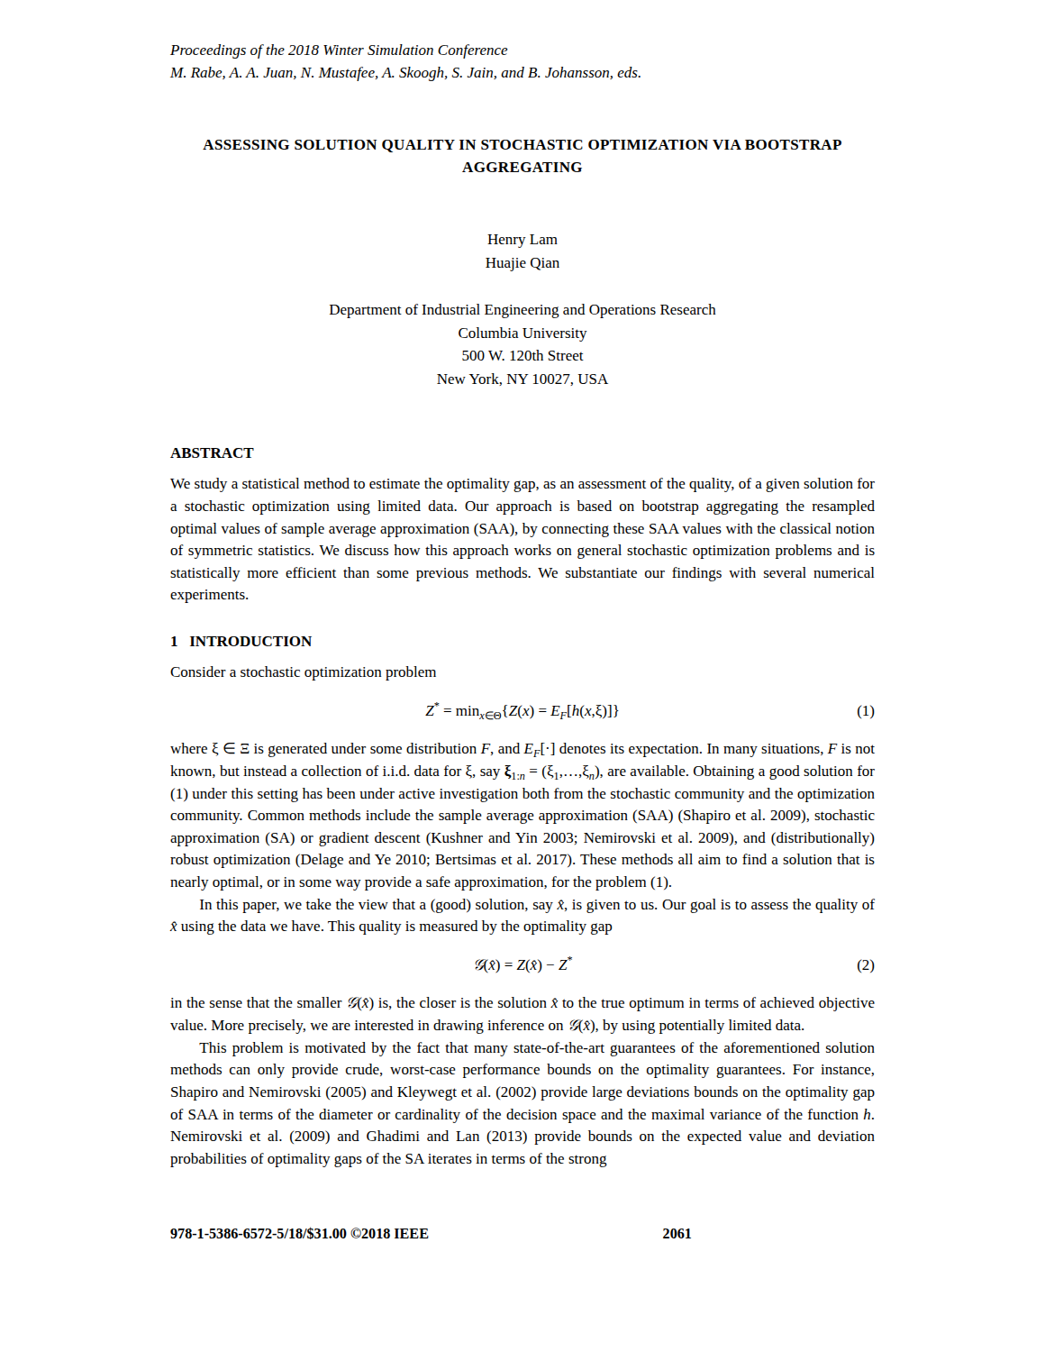Proceedings of the 2018 Winter Simulation Conference
M. Rabe, A. A. Juan, N. Mustafee, A. Skoogh, S. Jain, and B. Johansson, eds.
Assessing Solution Quality in Stochastic Optimization via Bootstrap
Aggregating
Henry Lam
Huajie Qian
Department of Industrial Engineering and Operations Research
Columbia University
500 W. 120th Street
New York, NY 10027, USA
Abstract
We study a statistical method to estimate the optimality gap, as an assessment of the quality, of a given solution for a stochastic optimization using limited data. Our approach is based on bootstrap aggregating the resampled optimal values of sample average approximation (SAA), by connecting these SAA values with the classical notion of symmetric statistics. We discuss how this approach works on general stochastic optimization problems and is statistically more efficient than some previous methods. We substantiate our findings with several numerical experiments.
1 Introduction
Consider a stochastic optimization problem
Z* = minx∈Θ{Z(x) = EF[h(x,ξ)]} (1)
where ξ ∈ Ξ is generated under some distribution F, and EF[·] denotes its expectation. In many situations, F is not known, but instead a collection of i.i.d. data for ξ, say ξ1:n = (ξ1,…,ξn), are available. Obtaining a good solution for (1) under this setting has been under active investigation both from the stochastic community and the optimization community. Common methods include the sample average approximation (SAA) (Shapiro et al. 2009), stochastic approximation (SA) or gradient descent (Kushner and Yin 2003; Nemirovski et al. 2009), and (distributionally) robust optimization (Delage and Ye 2010; Bertsimas et al. 2017). These methods all aim to find a solution that is nearly optimal, or in some way provide a safe approximation, for the problem (1).
In this paper, we take the view that a (good) solution, say x̂, is given to us. Our goal is to assess the quality of x̂ using the data we have. This quality is measured by the optimality gap
𝒢(x̂) = Z(x̂) − Z* (2)
in the sense that the smaller 𝒢(x̂) is, the closer is the solution x̂ to the true optimum in terms of achieved objective value. More precisely, we are interested in drawing inference on 𝒢(x̂), by using potentially limited data.
This problem is motivated by the fact that many state-of-the-art guarantees of the aforementioned solution methods can only provide crude, worst-case performance bounds on the optimality guarantees. For instance, Shapiro and Nemirovski (2005) and Kleywegt et al. (2002) provide large deviations bounds on the optimality gap of SAA in terms of the diameter or cardinality of the decision space and the maximal variance of the function h. Nemirovski et al. (2009) and Ghadimi and Lan (2013) provide bounds on the expected value and deviation probabilities of optimality gaps of the SA iterates in terms of the strong
978-1-5386-6572-5/18/$31.00 ©2018 IEEE 2061